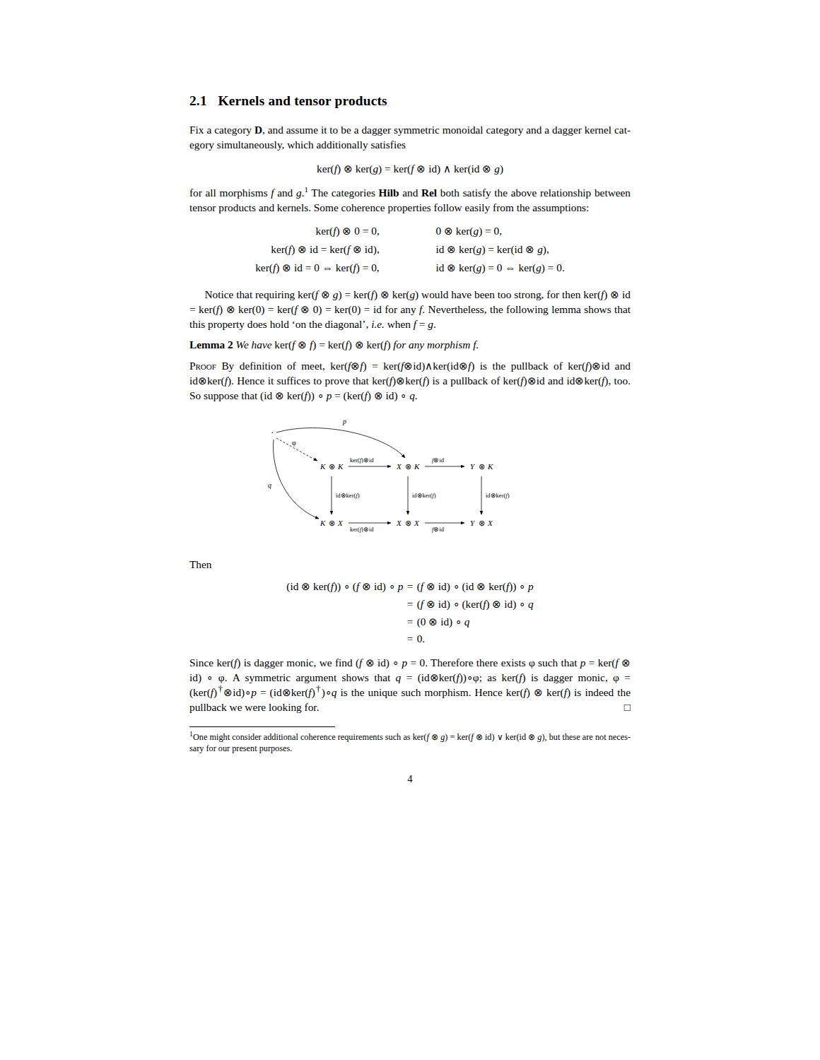2.1 Kernels and tensor products
Fix a category D, and assume it to be a dagger symmetric monoidal category and a dagger kernel category simultaneously, which additionally satisfies
ker(f) ⊗ ker(g) = ker(f ⊗ id) ∧ ker(id ⊗ g)
for all morphisms f and g.1 The categories Hilb and Rel both satisfy the above relationship between tensor products and kernels. Some coherence properties follow easily from the assumptions:
| ker ( f ) ⊗ 0 = 0, | 0 ⊗ ker ( g ) = 0, |
| ker ( f ) ⊗ id = ker ( f ⊗ id ), | id ⊗ ker ( g ) = ker ( id ⊗ g ), |
| ker ( f ) ⊗ id = 0 ⇔ ker ( f ) = 0, | id ⊗ ker ( g ) = 0 ⇔ ker ( g ) = 0. |
Notice that requiring ker(f ⊗ g) = ker(f) ⊗ ker(g) would have been too strong, for then ker(f) ⊗ id = ker(f) ⊗ ker(0) = ker(f ⊗ 0) = ker(0) = id for any f. Nevertheless, the following lemma shows that this property does hold ‘on the diagonal’, i.e. when f = g.
Lemma 2 We have ker(f ⊗ f) = ker(f) ⊗ ker(f) for any morphism f.
Proof By definition of meet, ker(f⊗f) = ker(f⊗id)∧ker(id⊗f) is the pullback of ker(f)⊗id and id⊗ker(f). Hence it suffices to prove that ker(f)⊗ker(f) is a pullback of ker(f)⊗id and id⊗ker(f), too. So suppose that (id ⊗ ker(f)) ∘ p = (ker(f) ⊗ id) ∘ q.
· K ⊗ K X ⊗ K Y ⊗ K K ⊗ X X ⊗ X Y ⊗ X ker(f)⊗id f⊗id ker(f)⊗id f⊗id id⊗ker(f) id⊗ker(f) id⊗ker(f) p q φ
Then
| ( id ⊗ ker ( f )) ∘ ( f ⊗ id ) ∘ p | = | ( f ⊗ id ) ∘ ( id ⊗ ker ( f )) ∘ p |
| | = | ( f ⊗ id ) ∘ ( ker ( f ) ⊗ id ) ∘ q |
| | = | (0 ⊗ id ) ∘ q |
| | = | 0. |
Since ker(f) is dagger monic, we find (f ⊗ id) ∘ p = 0. Therefore there exists φ such that p = ker(f ⊗ id) ∘ φ. A symmetric argument shows that q = (id⊗ker(f))∘φ; as ker(f) is dagger monic, φ = (ker(f)†⊗id)∘p = (id⊗ker(f)†)∘q is the unique such morphism. Hence ker(f) ⊗ ker(f) is indeed the pullback we were looking for. □
1One might consider additional coherence requirements such as ker(f ⊗ g) = ker(f ⊗ id) ∨ ker(id ⊗ g), but these are not necessary for our present purposes.
4